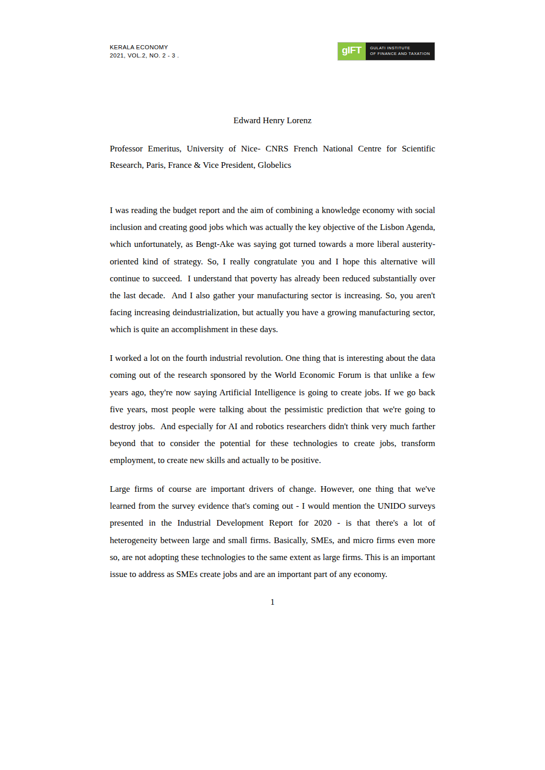Kerala Economy
2021, Vol.2, No. 2 - 3 .
gIFT
Gulati Institute
of Finance and Taxation
Edward Henry Lorenz
Professor Emeritus, University of Nice- CNRS French National Centre for Scientific Research, Paris, France & Vice President, Globelics
I was reading the budget report and the aim of combining a knowledge economy with social inclusion and creating good jobs which was actually the key objective of the Lisbon Agenda, which unfortunately, as Bengt-Ake was saying got turned towards a more liberal austerity-oriented kind of strategy. So, I really congratulate you and I hope this alternative will continue to succeed. I understand that poverty has already been reduced substantially over the last decade. And I also gather your manufacturing sector is increasing. So, you aren't facing increasing deindustrialization, but actually you have a growing manufacturing sector, which is quite an accomplishment in these days.
I worked a lot on the fourth industrial revolution. One thing that is interesting about the data coming out of the research sponsored by the World Economic Forum is that unlike a few years ago, they're now saying Artificial Intelligence is going to create jobs. If we go back five years, most people were talking about the pessimistic prediction that we're going to destroy jobs. And especially for AI and robotics researchers didn't think very much farther beyond that to consider the potential for these technologies to create jobs, transform employment, to create new skills and actually to be positive.
Large firms of course are important drivers of change. However, one thing that we've learned from the survey evidence that's coming out - I would mention the UNIDO surveys presented in the Industrial Development Report for 2020 - is that there's a lot of heterogeneity between large and small firms. Basically, SMEs, and micro firms even more so, are not adopting these technologies to the same extent as large firms. This is an important issue to address as SMEs create jobs and are an important part of any economy.
1